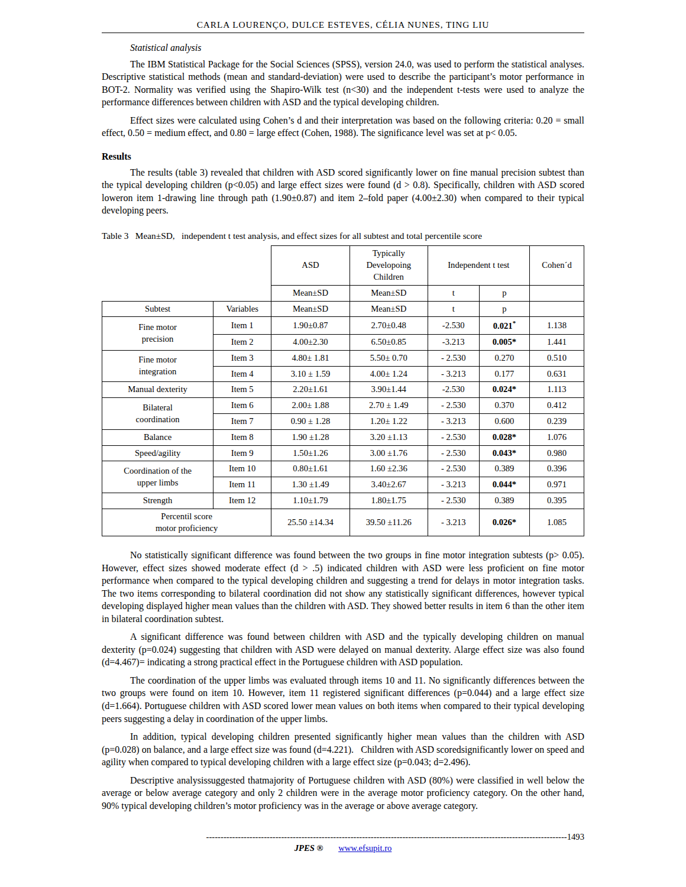CARLA LOURENÇO, DULCE ESTEVES, CÉLIA NUNES, TING LIU
Statistical analysis
The IBM Statistical Package for the Social Sciences (SPSS), version 24.0, was used to perform the statistical analyses. Descriptive statistical methods (mean and standard-deviation) were used to describe the participant’s motor performance in BOT-2. Normality was verified using the Shapiro-Wilk test (n<30) and the independent t-tests were used to analyze the performance differences between children with ASD and the typical developing children.
Effect sizes were calculated using Cohen’s d and their interpretation was based on the following criteria: 0.20 = small effect, 0.50 = medium effect, and 0.80 = large effect (Cohen, 1988). The significance level was set at p< 0.05.
Results
The results (table 3) revealed that children with ASD scored significantly lower on fine manual precision subtest than the typical developing children (p<0.05) and large effect sizes were found (d > 0.8). Specifically, children with ASD scored loweron item 1-drawing line through path (1.90±0.87) and item 2–fold paper (4.00±2.30) when compared to their typical developing peers.
Table 3 Mean±SD, independent t test analysis, and effect sizes for all subtest and total percentile score
| | | ASD | Typically Developoing Children | Independent t test | Cohen´d |
| --- | --- | --- | --- | --- | --- |
| Mean±SD | Mean±SD | t | p | |
| Subtest | Variables | Mean±SD | Mean±SD | t | p | |
| Fine motor precision | Item 1 | 1.90±0.87 | 2.70±0.48 | -2.530 | 0.021 * | 1.138 |
| Item 2 | 4.00±2.30 | 6.50±0.85 | -3.213 | 0.005* | 1.441 |
| Fine motor integration | Item 3 | 4.80± 1.81 | 5.50± 0.70 | - 2.530 | 0.270 | 0.510 |
| Item 4 | 3.10 ± 1.59 | 4.00± 1.24 | - 3.213 | 0.177 | 0.631 |
| Manual dexterity | Item 5 | 2.20±1.61 | 3.90±1.44 | -2.530 | 0.024* | 1.113 |
| Bilateral coordination | Item 6 | 2.00± 1.88 | 2.70 ± 1.49 | - 2.530 | 0.370 | 0.412 |
| Item 7 | 0.90 ± 1.28 | 1.20± 1.22 | - 3.213 | 0.600 | 0.239 |
| Balance | Item 8 | 1.90 ±1.28 | 3.20 ±1.13 | - 2.530 | 0.028* | 1.076 |
| Speed/agility | Item 9 | 1.50±1.26 | 3.00 ±1.76 | - 2.530 | 0.043* | 0.980 |
| Coordination of the upper limbs | Item 10 | 0.80±1.61 | 1.60 ±2.36 | - 2.530 | 0.389 | 0.396 |
| Item 11 | 1.30 ±1.49 | 3.40±2.67 | - 3.213 | 0.044* | 0.971 |
| Strength | Item 12 | 1.10±1.79 | 1.80±1.75 | - 2.530 | 0.389 | 0.395 |
| Percentil score motor proficiency | 25.50 ±14.34 | 39.50 ±11.26 | - 3.213 | 0.026* | 1.085 |
No statistically significant difference was found between the two groups in fine motor integration subtests (p> 0.05). However, effect sizes showed moderate effect (d > .5) indicated children with ASD were less proficient on fine motor performance when compared to the typical developing children and suggesting a trend for delays in motor integration tasks. The two items corresponding to bilateral coordination did not show any statistically significant differences, however typical developing displayed higher mean values than the children with ASD. They showed better results in item 6 than the other item in bilateral coordination subtest.
A significant difference was found between children with ASD and the typically developing children on manual dexterity (p=0.024) suggesting that children with ASD were delayed on manual dexterity. Alarge effect size was also found (d=4.467)= indicating a strong practical effect in the Portuguese children with ASD population.
The coordination of the upper limbs was evaluated through items 10 and 11. No significantly differences between the two groups were found on item 10. However, item 11 registered significant differences (p=0.044) and a large effect size (d=1.664). Portuguese children with ASD scored lower mean values on both items when compared to their typical developing peers suggesting a delay in coordination of the upper limbs.
In addition, typical developing children presented significantly higher mean values than the children with ASD (p=0.028) on balance, and a large effect size was found (d=4.221). Children with ASD scoredsignificantly lower on speed and agility when compared to typical developing children with a large effect size (p=0.043; d=2.496).
Descriptive analysissuggested thatmajority of Portuguese children with ASD (80%) were classified in well below the average or below average category and only 2 children were in the average motor proficiency category. On the other hand, 90% typical developing children’s motor proficiency was in the average or above average category.
-----------------------------------------------------------------------------------------------------------------------------1493 JPES ® www.efsupit.ro